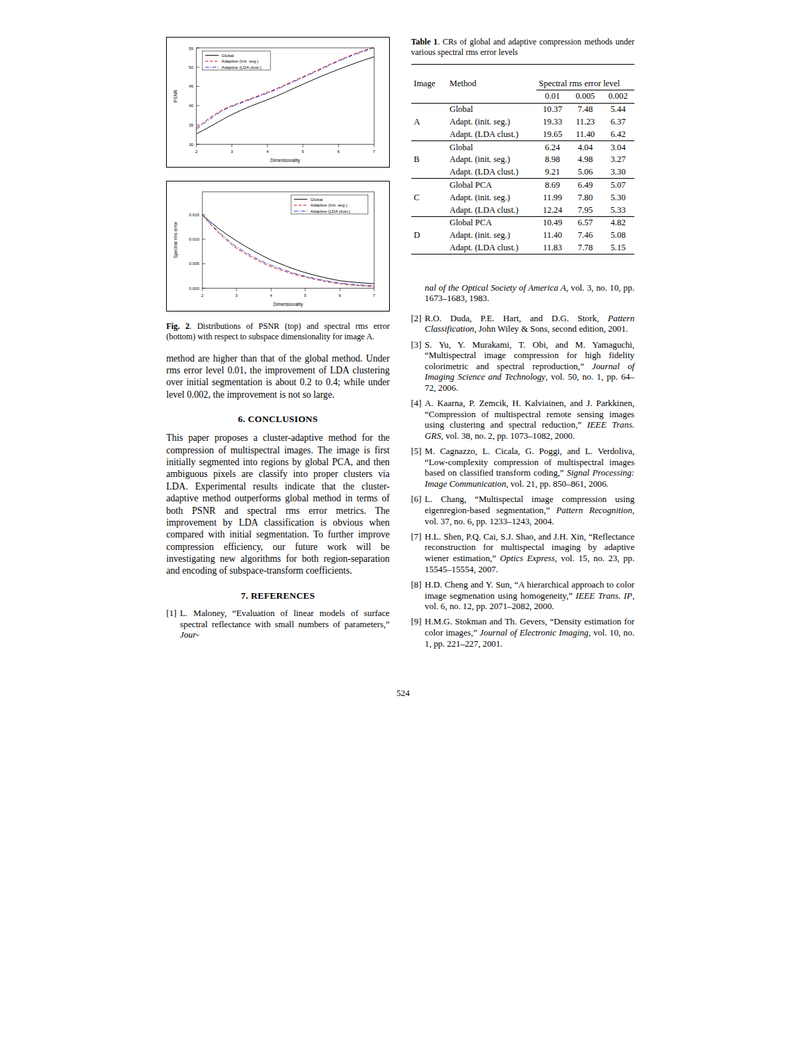30 35 40 45 50 55 2 3 4 5 6 7 Dimensionality PSNR Global Adaptive (Init. seg.) Adaptive (LDA clust.)
0.000 0.005 0.010 0.015 2 3 4 5 6 7 Dimensionality Spectral rms error Global Adaptive (Init. seg.) Adaptive (LDA clust.)
Fig. 2. Distributions of PSNR (top) and spectral rms error (bottom) with respect to subspace dimensionality for image A.
method are higher than that of the global method. Under rms error level 0.01, the improvement of LDA clustering over initial segmentation is about 0.2 to 0.4; while under level 0.002, the improvement is not so large.
6. CONCLUSIONS
This paper proposes a cluster-adaptive method for the compression of multispectral images. The image is first initially segmented into regions by global PCA, and then ambiguous pixels are classify into proper clusters via LDA. Experimental results indicate that the cluster-adaptive method outperforms global method in terms of both PSNR and spectral rms error metrics. The improvement by LDA classification is obvious when compared with initial segmentation. To further improve compression efficiency, our future work will be investigating new algorithms for both region-separation and encoding of subspace-transform coefficients.
7. REFERENCES
[1] L. Maloney, “Evaluation of linear models of surface spectral reflectance with small numbers of parameters,” Jour-
Table 1. CRs of global and adaptive compression methods under various spectral rms error levels
| Image | Method | Spectral rms error level |
| | | 0.01 | 0.005 | 0.002 |
| | Global | 10.37 | 7.48 | 5.44 |
| A | Adapt. (init. seg.) | 19.33 | 11.23 | 6.37 |
| | Adapt. (LDA clust.) | 19.65 | 11.40 | 6.42 |
| | Global | 6.24 | 4.04 | 3.04 |
| B | Adapt. (init. seg.) | 8.98 | 4.98 | 3.27 |
| | Adapt. (LDA clust.) | 9.21 | 5.06 | 3.30 |
| | Global PCA | 8.69 | 6.49 | 5.07 |
| C | Adapt. (init. seg.) | 11.99 | 7.80 | 5.30 |
| | Adapt. (LDA clust.) | 12.24 | 7.95 | 5.33 |
| | Global PCA | 10.49 | 6.57 | 4.82 |
| D | Adapt. (init. seg.) | 11.40 | 7.46 | 5.08 |
| | Adapt. (LDA clust.) | 11.83 | 7.78 | 5.15 |
nal of the Optical Society of America A, vol. 3, no. 10, pp. 1673–1683, 1983.
[2] R.O. Duda, P.E. Hart, and D.G. Stork, Pattern Classification, John Wiley & Sons, second edition, 2001.
[3] S. Yu, Y. Murakami, T. Obi, and M. Yamaguchi, “Multispectral image compression for high fidelity colorimetric and spectral reproduction,” Journal of Imaging Science and Technology, vol. 50, no. 1, pp. 64–72, 2006.
[4] A. Kaarna, P. Zemcik, H. Kalviainen, and J. Parkkinen, “Compression of multispectral remote sensing images using clustering and spectral reduction,” IEEE Trans. GRS, vol. 38, no. 2, pp. 1073–1082, 2000.
[5] M. Cagnazzo, L. Cicala, G. Poggi, and L. Verdoliva, “Low-complexity compression of multispectral images based on classified transform coding,” Signal Processing: Image Communication, vol. 21, pp. 850–861, 2006.
[6] L. Chang, “Multispectal image compression using eigenregion-based segmentation,” Pattern Recognition, vol. 37, no. 6, pp. 1233–1243, 2004.
[7] H.L. Shen, P.Q. Cai, S.J. Shao, and J.H. Xin, “Reflectance reconstruction for multispectal imaging by adaptive wiener estimation,” Optics Express, vol. 15, no. 23, pp. 15545–15554, 2007.
[8] H.D. Cheng and Y. Sun, “A hierarchical approach to color image segmenation using homogeneity,” IEEE Trans. IP, vol. 6, no. 12, pp. 2071–2082, 2000.
[9] H.M.G. Stokman and Th. Gevers, “Density estimation for color images,” Journal of Electronic Imaging, vol. 10, no. 1, pp. 221–227, 2001.
524